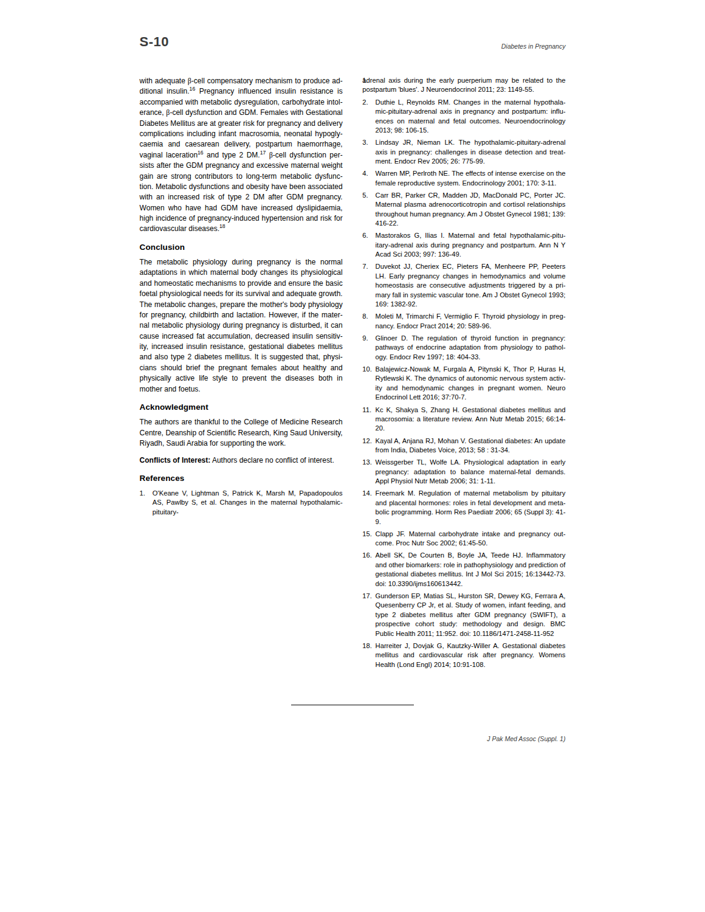S-10
Diabetes in Pregnancy
with adequate β-cell compensatory mechanism to produce additional insulin.16 Pregnancy influenced insulin resistance is accompanied with metabolic dysregulation, carbohydrate intolerance, β-cell dysfunction and GDM. Females with Gestational Diabetes Mellitus are at greater risk for pregnancy and delivery complications including infant macrosomia, neonatal hypoglycaemia and caesarean delivery, postpartum haemorrhage, vaginal laceration16 and type 2 DM.17 β-cell dysfunction persists after the GDM pregnancy and excessive maternal weight gain are strong contributors to long-term metabolic dysfunction. Metabolic dysfunctions and obesity have been associated with an increased risk of type 2 DM after GDM pregnancy. Women who have had GDM have increased dyslipidaemia, high incidence of pregnancy-induced hypertension and risk for cardiovascular diseases.18
Conclusion
The metabolic physiology during pregnancy is the normal adaptations in which maternal body changes its physiological and homeostatic mechanisms to provide and ensure the basic foetal physiological needs for its survival and adequate growth. The metabolic changes, prepare the mother's body physiology for pregnancy, childbirth and lactation. However, if the maternal metabolic physiology during pregnancy is disturbed, it can cause increased fat accumulation, decreased insulin sensitivity, increased insulin resistance, gestational diabetes mellitus and also type 2 diabetes mellitus. It is suggested that, physicians should brief the pregnant females about healthy and physically active life style to prevent the diseases both in mother and foetus.
Acknowledgment
The authors are thankful to the College of Medicine Research Centre, Deanship of Scientific Research, King Saud University, Riyadh, Saudi Arabia for supporting the work.
Conflicts of Interest: Authors declare no conflict of interest.
References
O'Keane V, Lightman S, Patrick K, Marsh M, Papadopoulos AS, Pawlby S, et al. Changes in the maternal hypothalamic-pituitary-
adrenal axis during the early puerperium may be related to the postpartum 'blues'. J Neuroendocrinol 2011; 23: 1149-55.
Duthie L, Reynolds RM. Changes in the maternal hypothalamic-pituitary-adrenal axis in pregnancy and postpartum: influences on maternal and fetal outcomes. Neuroendocrinology 2013; 98: 106-15.
Lindsay JR, Nieman LK. The hypothalamic-pituitary-adrenal axis in pregnancy: challenges in disease detection and treatment. Endocr Rev 2005; 26: 775-99.
Warren MP, Perlroth NE. The effects of intense exercise on the female reproductive system. Endocrinology 2001; 170: 3-11.
Carr BR, Parker CR, Madden JD, MacDonald PC, Porter JC. Maternal plasma adrenocorticotropin and cortisol relationships throughout human pregnancy. Am J Obstet Gynecol 1981; 139: 416-22.
Mastorakos G, Ilias I. Maternal and fetal hypothalamic-pituitary-adrenal axis during pregnancy and postpartum. Ann N Y Acad Sci 2003; 997: 136-49.
Duvekot JJ, Cheriex EC, Pieters FA, Menheere PP, Peeters LH. Early pregnancy changes in hemodynamics and volume homeostasis are consecutive adjustments triggered by a primary fall in systemic vascular tone. Am J Obstet Gynecol 1993; 169: 1382-92.
Moleti M, Trimarchi F, Vermiglio F. Thyroid physiology in pregnancy. Endocr Pract 2014; 20: 589-96.
Glinoer D. The regulation of thyroid function in pregnancy: pathways of endocrine adaptation from physiology to pathology. Endocr Rev 1997; 18: 404-33.
Balajewicz-Nowak M, Furgala A, Pitynski K, Thor P, Huras H, Rytlewski K. The dynamics of autonomic nervous system activity and hemodynamic changes in pregnant women. Neuro Endocrinol Lett 2016; 37:70-7.
Kc K, Shakya S, Zhang H. Gestational diabetes mellitus and macrosomia: a literature review. Ann Nutr Metab 2015; 66:14-20.
Kayal A, Anjana RJ, Mohan V. Gestational diabetes: An update from India, Diabetes Voice, 2013; 58 : 31-34.
Weissgerber TL, Wolfe LA. Physiological adaptation in early pregnancy: adaptation to balance maternal-fetal demands. Appl Physiol Nutr Metab 2006; 31: 1-11.
Freemark M. Regulation of maternal metabolism by pituitary and placental hormones: roles in fetal development and metabolic programming. Horm Res Paediatr 2006; 65 (Suppl 3): 41-9.
Clapp JF. Maternal carbohydrate intake and pregnancy outcome. Proc Nutr Soc 2002; 61:45-50.
Abell SK, De Courten B, Boyle JA, Teede HJ. Inflammatory and other biomarkers: role in pathophysiology and prediction of gestational diabetes mellitus. Int J Mol Sci 2015; 16:13442-73. doi: 10.3390/ijms160613442.
Gunderson EP, Matias SL, Hurston SR, Dewey KG, Ferrara A, Quesenberry CP Jr, et al. Study of women, infant feeding, and type 2 diabetes mellitus after GDM pregnancy (SWIFT), a prospective cohort study: methodology and design. BMC Public Health 2011; 11:952. doi: 10.1186/1471-2458-11-952
Harreiter J, Dovjak G, Kautzky-Willer A. Gestational diabetes mellitus and cardiovascular risk after pregnancy. Womens Health (Lond Engl) 2014; 10:91-108.
J Pak Med Assoc (Suppl. 1)